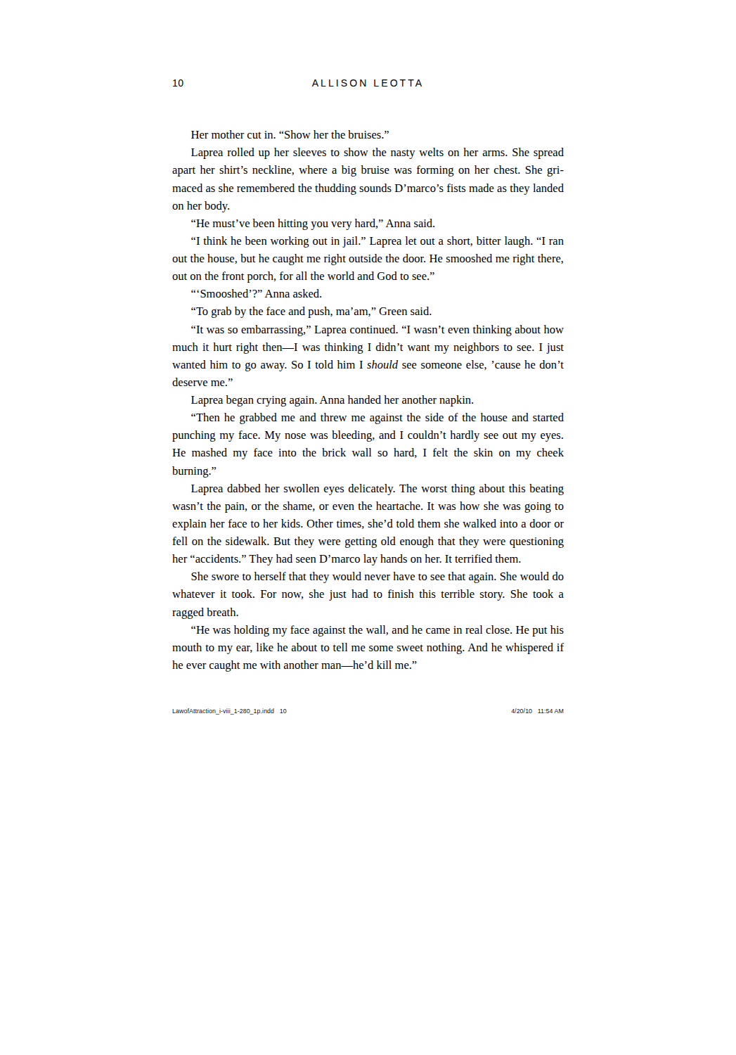10
Allison Leotta
Her mother cut in. “Show her the bruises.”
Laprea rolled up her sleeves to show the nasty welts on her arms. She spread apart her shirt’s neckline, where a big bruise was forming on her chest. She grimaced as she remembered the thudding sounds D’marco’s fists made as they landed on her body.
“He must’ve been hitting you very hard,” Anna said.
“I think he been working out in jail.” Laprea let out a short, bitter laugh. “I ran out the house, but he caught me right outside the door. He smooshed me right there, out on the front porch, for all the world and God to see.”
“‘Smooshed’?” Anna asked.
“To grab by the face and push, ma’am,” Green said.
“It was so embarrassing,” Laprea continued. “I wasn’t even thinking about how much it hurt right then—I was thinking I didn’t want my neighbors to see. I just wanted him to go away. So I told him I should see someone else, ’cause he don’t deserve me.”
Laprea began crying again. Anna handed her another napkin.
“Then he grabbed me and threw me against the side of the house and started punching my face. My nose was bleeding, and I couldn’t hardly see out my eyes. He mashed my face into the brick wall so hard, I felt the skin on my cheek burning.”
Laprea dabbed her swollen eyes delicately. The worst thing about this beating wasn’t the pain, or the shame, or even the heartache. It was how she was going to explain her face to her kids. Other times, she’d told them she walked into a door or fell on the sidewalk. But they were getting old enough that they were questioning her “accidents.” They had seen D’marco lay hands on her. It terrified them.
She swore to herself that they would never have to see that again. She would do whatever it took. For now, she just had to finish this terrible story. She took a ragged breath.
“He was holding my face against the wall, and he came in real close. He put his mouth to my ear, like he about to tell me some sweet nothing. And he whispered if he ever caught me with another man—he’d kill me.”
LawofAttraction_i-viii_1-280_1p.indd 10
4/20/10 11:54 AM